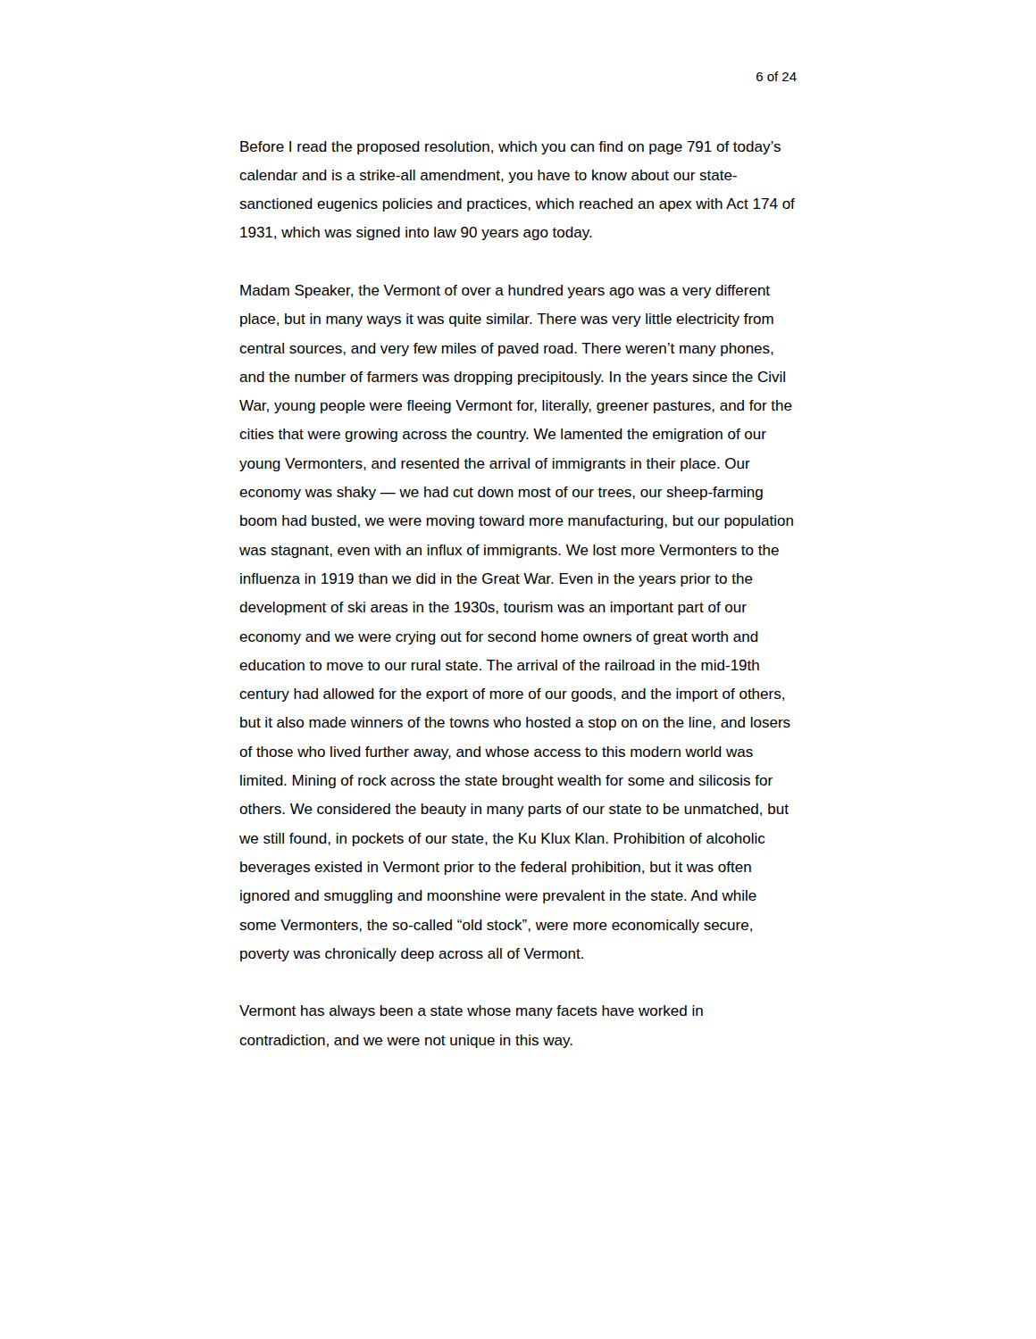6 of 24
Before I read the proposed resolution, which you can find on page 791 of today’s calendar and is a strike-all amendment, you have to know about our state-sanctioned eugenics policies and practices, which reached an apex with Act 174 of 1931, which was signed into law 90 years ago today.
Madam Speaker, the Vermont of over a hundred years ago was a very different place, but in many ways it was quite similar. There was very little electricity from central sources, and very few miles of paved road. There weren’t many phones, and the number of farmers was dropping precipitously. In the years since the Civil War, young people were fleeing Vermont for, literally, greener pastures, and for the cities that were growing across the country. We lamented the emigration of our young Vermonters, and resented the arrival of immigrants in their place. Our economy was shaky — we had cut down most of our trees, our sheep-farming boom had busted, we were moving toward more manufacturing, but our population was stagnant, even with an influx of immigrants. We lost more Vermonters to the influenza in 1919 than we did in the Great War. Even in the years prior to the development of ski areas in the 1930s, tourism was an important part of our economy and we were crying out for second home owners of great worth and education to move to our rural state. The arrival of the railroad in the mid-19th century had allowed for the export of more of our goods, and the import of others, but it also made winners of the towns who hosted a stop on on the line, and losers of those who lived further away, and whose access to this modern world was limited. Mining of rock across the state brought wealth for some and silicosis for others. We considered the beauty in many parts of our state to be unmatched, but we still found, in pockets of our state, the Ku Klux Klan. Prohibition of alcoholic beverages existed in Vermont prior to the federal prohibition, but it was often ignored and smuggling and moonshine were prevalent in the state. And while some Vermonters, the so-called “old stock”, were more economically secure, poverty was chronically deep across all of Vermont.
Vermont has always been a state whose many facets have worked in contradiction, and we were not unique in this way.